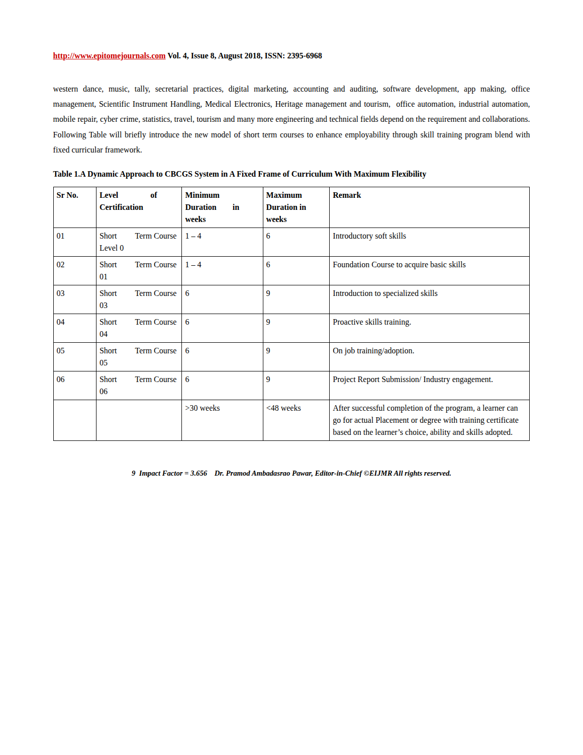http://www.epitomejournals.com Vol. 4, Issue 8, August 2018, ISSN: 2395-6968
western dance, music, tally, secretarial practices, digital marketing, accounting and auditing, software development, app making, office management, Scientific Instrument Handling, Medical Electronics, Heritage management and tourism, office automation, industrial automation, mobile repair, cyber crime, statistics, travel, tourism and many more engineering and technical fields depend on the requirement and collaborations. Following Table will briefly introduce the new model of short term courses to enhance employability through skill training program blend with fixed curricular framework.
Table 1.A Dynamic Approach to CBCGS System in A Fixed Frame of Curriculum With Maximum Flexibility
| Sr No. | Level of Certification | Minimum Duration in weeks | Maximum Duration in weeks | Remark |
| --- | --- | --- | --- | --- |
| 01 | Short Term Course Level 0 | 1 – 4 | 6 | Introductory soft skills |
| 02 | Short Term Course 01 | 1 – 4 | 6 | Foundation Course to acquire basic skills |
| 03 | Short Term Course 03 | 6 | 9 | Introduction to specialized skills |
| 04 | Short Term Course 04 | 6 | 9 | Proactive skills training. |
| 05 | Short Term Course 05 | 6 | 9 | On job training/adoption. |
| 06 | Short Term Course 06 | 6 | 9 | Project Report Submission/ Industry engagement. |
| | | >30 weeks | <48 weeks | After successful completion of the program, a learner can go for actual Placement or degree with training certificate based on the learner’s choice, ability and skills adopted. |
9 Impact Factor = 3.656 Dr. Pramod Ambadasrao Pawar, Editor-in-Chief ©EIJMR All rights reserved.